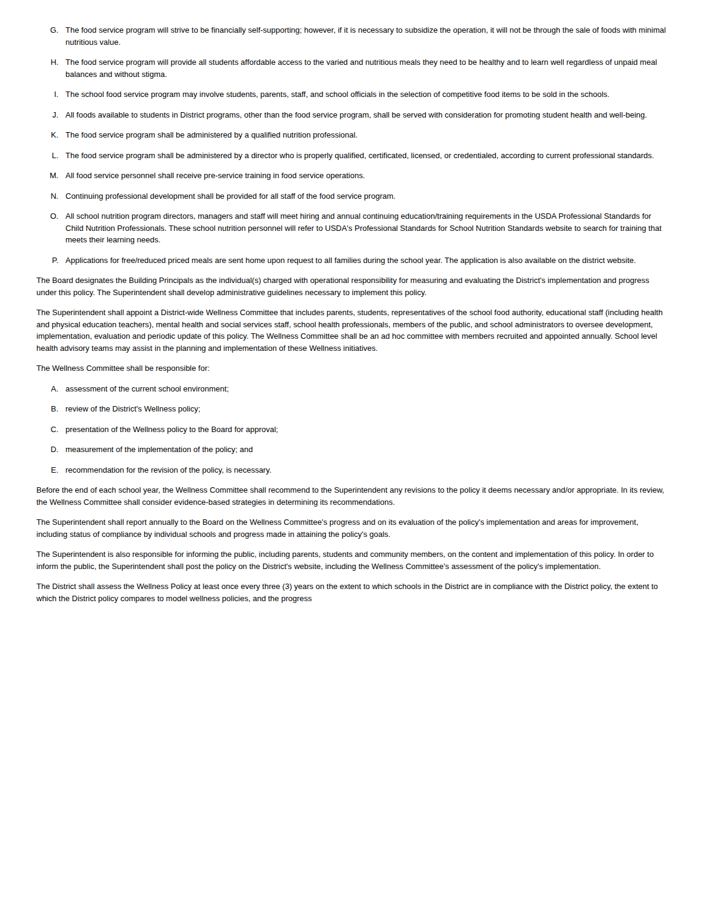The food service program will strive to be financially self-supporting; however, if it is necessary to subsidize the operation, it will not be through the sale of foods with minimal nutritious value.
The food service program will provide all students affordable access to the varied and nutritious meals they need to be healthy and to learn well regardless of unpaid meal balances and without stigma.
The school food service program may involve students, parents, staff, and school officials in the selection of competitive food items to be sold in the schools.
All foods available to students in District programs, other than the food service program, shall be served with consideration for promoting student health and well-being.
The food service program shall be administered by a qualified nutrition professional.
The food service program shall be administered by a director who is properly qualified, certificated, licensed, or credentialed, according to current professional standards.
All food service personnel shall receive pre-service training in food service operations.
Continuing professional development shall be provided for all staff of the food service program.
All school nutrition program directors, managers and staff will meet hiring and annual continuing education/training requirements in the USDA Professional Standards for Child Nutrition Professionals. These school nutrition personnel will refer to USDA's Professional Standards for School Nutrition Standards website to search for training that meets their learning needs.
Applications for free/reduced priced meals are sent home upon request to all families during the school year. The application is also available on the district website.
The Board designates the Building Principals as the individual(s) charged with operational responsibility for measuring and evaluating the District's implementation and progress under this policy. The Superintendent shall develop administrative guidelines necessary to implement this policy.
The Superintendent shall appoint a District-wide Wellness Committee that includes parents, students, representatives of the school food authority, educational staff (including health and physical education teachers), mental health and social services staff, school health professionals, members of the public, and school administrators to oversee development, implementation, evaluation and periodic update of this policy. The Wellness Committee shall be an ad hoc committee with members recruited and appointed annually. School level health advisory teams may assist in the planning and implementation of these Wellness initiatives.
The Wellness Committee shall be responsible for:
assessment of the current school environment;
review of the District's Wellness policy;
presentation of the Wellness policy to the Board for approval;
measurement of the implementation of the policy; and
recommendation for the revision of the policy, is necessary.
Before the end of each school year, the Wellness Committee shall recommend to the Superintendent any revisions to the policy it deems necessary and/or appropriate. In its review, the Wellness Committee shall consider evidence-based strategies in determining its recommendations.
The Superintendent shall report annually to the Board on the Wellness Committee's progress and on its evaluation of the policy's implementation and areas for improvement, including status of compliance by individual schools and progress made in attaining the policy's goals.
The Superintendent is also responsible for informing the public, including parents, students and community members, on the content and implementation of this policy. In order to inform the public, the Superintendent shall post the policy on the District's website, including the Wellness Committee's assessment of the policy's implementation.
The District shall assess the Wellness Policy at least once every three (3) years on the extent to which schools in the District are in compliance with the District policy, the extent to which the District policy compares to model wellness policies, and the progress